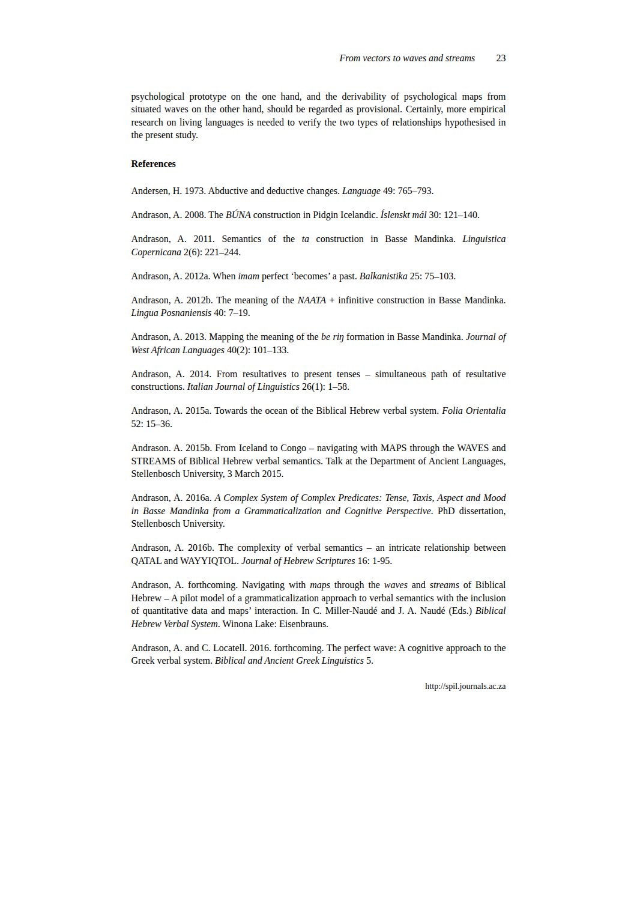From vectors to waves and streams 23
psychological prototype on the one hand, and the derivability of psychological maps from situated waves on the other hand, should be regarded as provisional. Certainly, more empirical research on living languages is needed to verify the two types of relationships hypothesised in the present study.
References
Andersen, H. 1973. Abductive and deductive changes. Language 49: 765–793.
Andrason, A. 2008. The BÚNA construction in Pidgin Icelandic. Íslenskt mál 30: 121–140.
Andrason, A. 2011. Semantics of the ta construction in Basse Mandinka. Linguistica Copernicana 2(6): 221–244.
Andrason, A. 2012a. When imam perfect ‘becomes’ a past. Balkanistika 25: 75–103.
Andrason, A. 2012b. The meaning of the NAATA + infinitive construction in Basse Mandinka. Lingua Posnaniensis 40: 7–19.
Andrason, A. 2013. Mapping the meaning of the be riŋ formation in Basse Mandinka. Journal of West African Languages 40(2): 101–133.
Andrason, A. 2014. From resultatives to present tenses – simultaneous path of resultative constructions. Italian Journal of Linguistics 26(1): 1–58.
Andrason, A. 2015a. Towards the ocean of the Biblical Hebrew verbal system. Folia Orientalia 52: 15–36.
Andrason. A. 2015b. From Iceland to Congo – navigating with MAPS through the WAVES and STREAMS of Biblical Hebrew verbal semantics. Talk at the Department of Ancient Languages, Stellenbosch University, 3 March 2015.
Andrason, A. 2016a. A Complex System of Complex Predicates: Tense, Taxis, Aspect and Mood in Basse Mandinka from a Grammaticalization and Cognitive Perspective. PhD dissertation, Stellenbosch University.
Andrason, A. 2016b. The complexity of verbal semantics – an intricate relationship between QATAL and WAYYIQTOL. Journal of Hebrew Scriptures 16: 1-95.
Andrason, A. forthcoming. Navigating with maps through the waves and streams of Biblical Hebrew – A pilot model of a grammaticalization approach to verbal semantics with the inclusion of quantitative data and maps’ interaction. In C. Miller-Naudé and J. A. Naudé (Eds.) Biblical Hebrew Verbal System. Winona Lake: Eisenbrauns.
Andrason, A. and C. Locatell. 2016. forthcoming. The perfect wave: A cognitive approach to the Greek verbal system. Biblical and Ancient Greek Linguistics 5.
http://spil.journals.ac.za